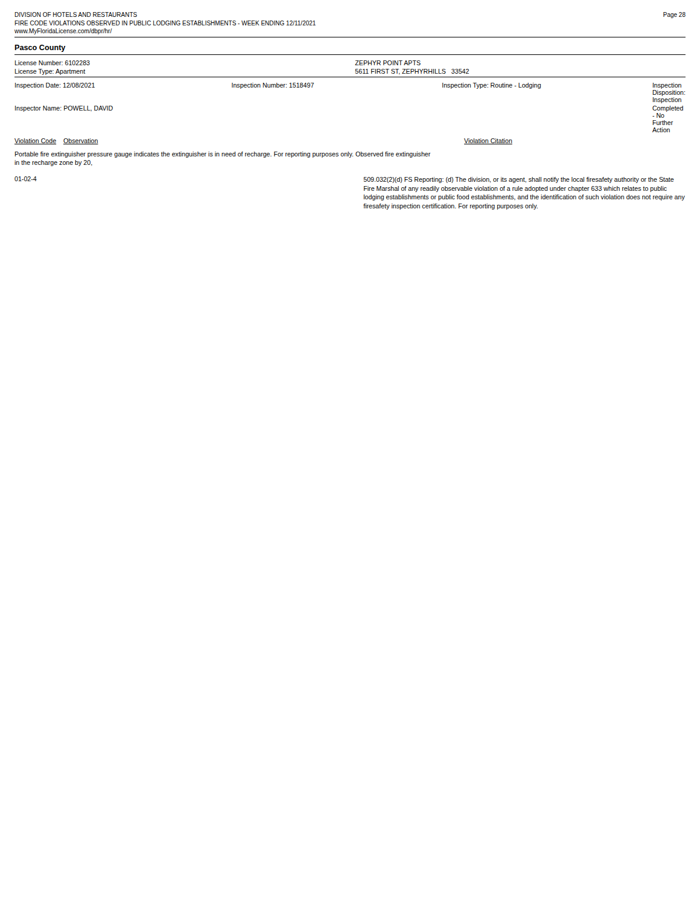DIVISION OF HOTELS AND RESTAURANTS
FIRE CODE VIOLATIONS OBSERVED IN PUBLIC LODGING ESTABLISHMENTS - WEEK ENDING 12/11/2021
www.MyFloridaLicense.com/dbpr/hr/
Page 28
Pasco County
| License Number: 6102283 | ZEPHYR POINT APTS |
| License Type: Apartment | 5611 FIRST ST, ZEPHYRHILLS 33542 |
| Inspection Date: 12/08/2021 | Inspection Number: 1518497 | Inspection Type: Routine - Lodging | Inspection Disposition: Inspection |
| Inspector Name: POWELL, DAVID | | | Completed - No Further Action |
| Violation Code Observation | | Violation Citation |
Portable fire extinguisher pressure gauge indicates the extinguisher is in need of recharge. For reporting purposes only. Observed fire extinguisher in the recharge zone by 20,
01-02-4
509.032(2)(d) FS Reporting: (d) The division, or its agent, shall notify the local firesafety authority or the State Fire Marshal of any readily observable violation of a rule adopted under chapter 633 which relates to public lodging establishments or public food establishments, and the identification of such violation does not require any firesafety inspection certification. For reporting purposes only.